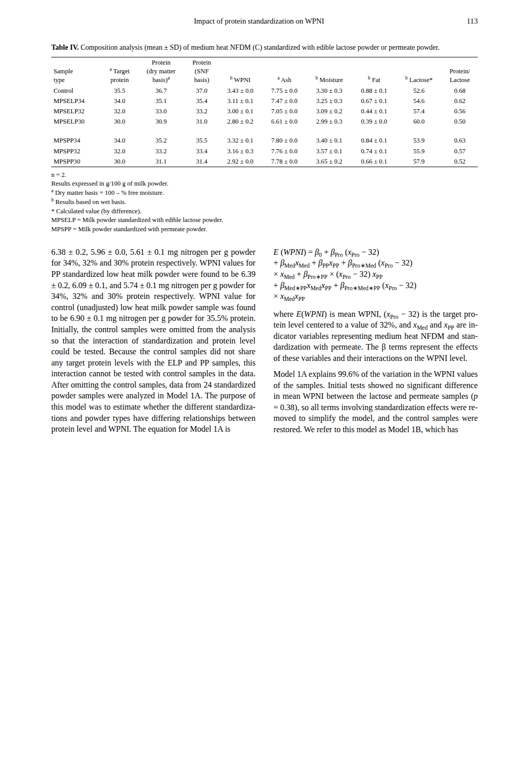Impact of protein standardization on WPNI 113
Table IV. Composition analysis (mean ± SD) of medium heat NFDM (C) standardized with edible lactose powder or permeate powder.
| Sample type | a Target protein | Protein (dry matter basis) a | Protein (SNF basis) | b WPNI | a Ash | b Moisture | b Fat | b Lactose* | Protein/ Lactose |
| --- | --- | --- | --- | --- | --- | --- | --- | --- | --- |
| Control | 35.5 | 36.7 | 37.0 | 3.43 ± 0.0 | 7.75 ± 0.0 | 3.30 ± 0.3 | 0.88 ± 0.1 | 52.6 | 0.68 |
| MPSELP34 | 34.0 | 35.1 | 35.4 | 3.11 ± 0.1 | 7.47 ± 0.0 | 3.25 ± 0.3 | 0.67 ± 0.1 | 54.6 | 0.62 |
| MPSELP32 | 32.0 | 33.0 | 33.2 | 3.00 ± 0.1 | 7.05 ± 0.0 | 3.09 ± 0.2 | 0.44 ± 0.1 | 57.4 | 0.56 |
| MPSELP30 | 30.0 | 30.9 | 31.0 | 2.80 ± 0.2 | 6.61 ± 0.0 | 2.99 ± 0.3 | 0.39 ± 0.0 | 60.0 | 0.50 |
| MPSPP34 | 34.0 | 35.2 | 35.5 | 3.32 ± 0.1 | 7.80 ± 0.0 | 3.40 ± 0.1 | 0.84 ± 0.1 | 53.9 | 0.63 |
| MPSPP32 | 32.0 | 33.2 | 33.4 | 3.16 ± 0.3 | 7.76 ± 0.0 | 3.57 ± 0.1 | 0.74 ± 0.1 | 55.9 | 0.57 |
| MPSPP30 | 30.0 | 31.1 | 31.4 | 2.92 ± 0.0 | 7.78 ± 0.0 | 3.65 ± 0.2 | 0.66 ± 0.1 | 57.9 | 0.52 |
n = 2.
Results expressed in g/100 g of milk powder.
a Dry matter basis = 100 – % free moisture.
b Results based on wet basis.
* Calculated value (by difference).
MPSELP = Milk powder standardized with edible lactose powder.
MPSPP = Milk powder standardized with permeate powder.
6.38 ± 0.2, 5.96 ± 0.0, 5.61 ± 0.1 mg nitrogen per g powder for 34%, 32% and 30% protein respectively. WPNI values for PP standardized low heat milk powder were found to be 6.39 ± 0.2, 6.09 ± 0.1, and 5.74 ± 0.1 mg nitrogen per g powder for 34%, 32% and 30% protein respectively. WPNI value for control (unadjusted) low heat milk powder sample was found to be 6.90 ± 0.1 mg nitrogen per g powder for 35.5% protein. Initially, the control samples were omitted from the analysis so that the interaction of standardization and protein level could be tested. Because the control samples did not share any target protein levels with the ELP and PP samples, this interaction cannot be tested with control samples in the data. After omitting the control samples, data from 24 standardized powder samples were analyzed in Model 1A. The purpose of this model was to estimate whether the different standardizations and powder types have differing relationships between protein level and WPNI. The equation for Model 1A is
E (WPNI) = β0 + βPro (xPro − 32) + βMed xMed + βPP xPP + βPro∗Med (xPro − 32) × xMed + βPro∗PP × (xPro − 32) xPP + βMed∗PP xMed xPP + βPro∗Med∗PP (xPro − 32) × xMed xPP
where E(WPNI) is mean WPNI, (xPro − 32) is the target protein level centered to a value of 32%, and xMed and xPP are indicator variables representing medium heat NFDM and standardization with permeate. The β terms represent the effects of these variables and their interactions on the WPNI level.
Model 1A explains 99.6% of the variation in the WPNI values of the samples. Initial tests showed no significant difference in mean WPNI between the lactose and permeate samples (p = 0.38), so all terms involving standardization effects were removed to simplify the model, and the control samples were restored. We refer to this model as Model 1B, which has